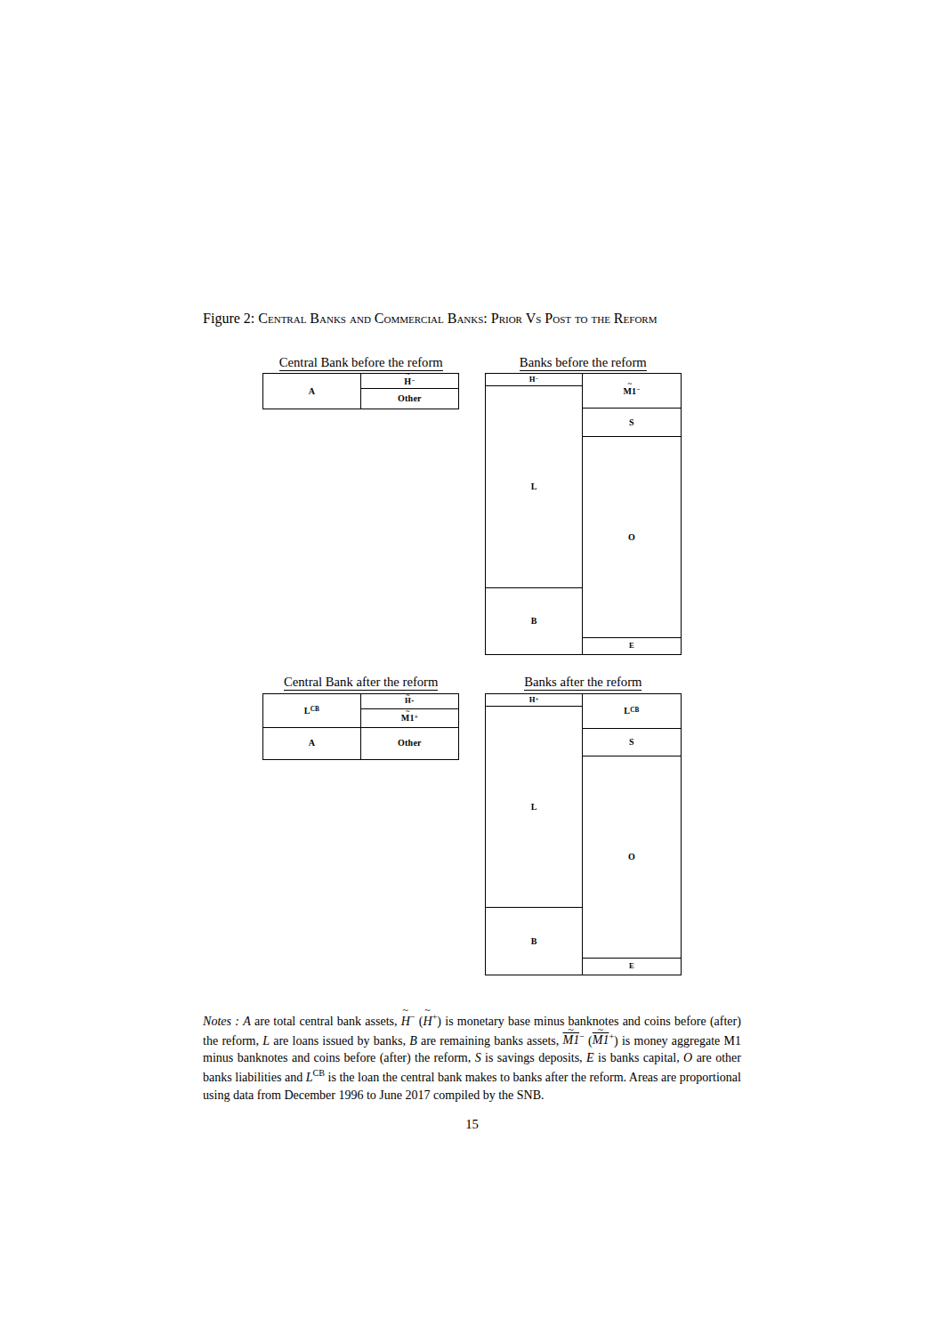Figure 2: Central Banks and Commercial Banks: Prior Vs Post to the Reform
Central Bank before the reform
A
~H−
Other
Banks before the reform
~H−
L
B
~M1−
S
O
E
Central Bank after the reform
LCB
A
~H+
~M1+
Other
Banks after the reform
~H+
L
B
LCB
S
O
E
Notes : A are total central bank assets, ~H− (~H+) is monetary base minus banknotes and coins before (after) the reform, L are loans issued by banks, B are remaining banks assets, ~M1− (~M1+) is money aggregate M1 minus banknotes and coins before (after) the reform, S is savings deposits, E is banks capital, O are other banks liabilities and LCB is the loan the central bank makes to banks after the reform. Areas are proportional using data from December 1996 to June 2017 compiled by the SNB.
15